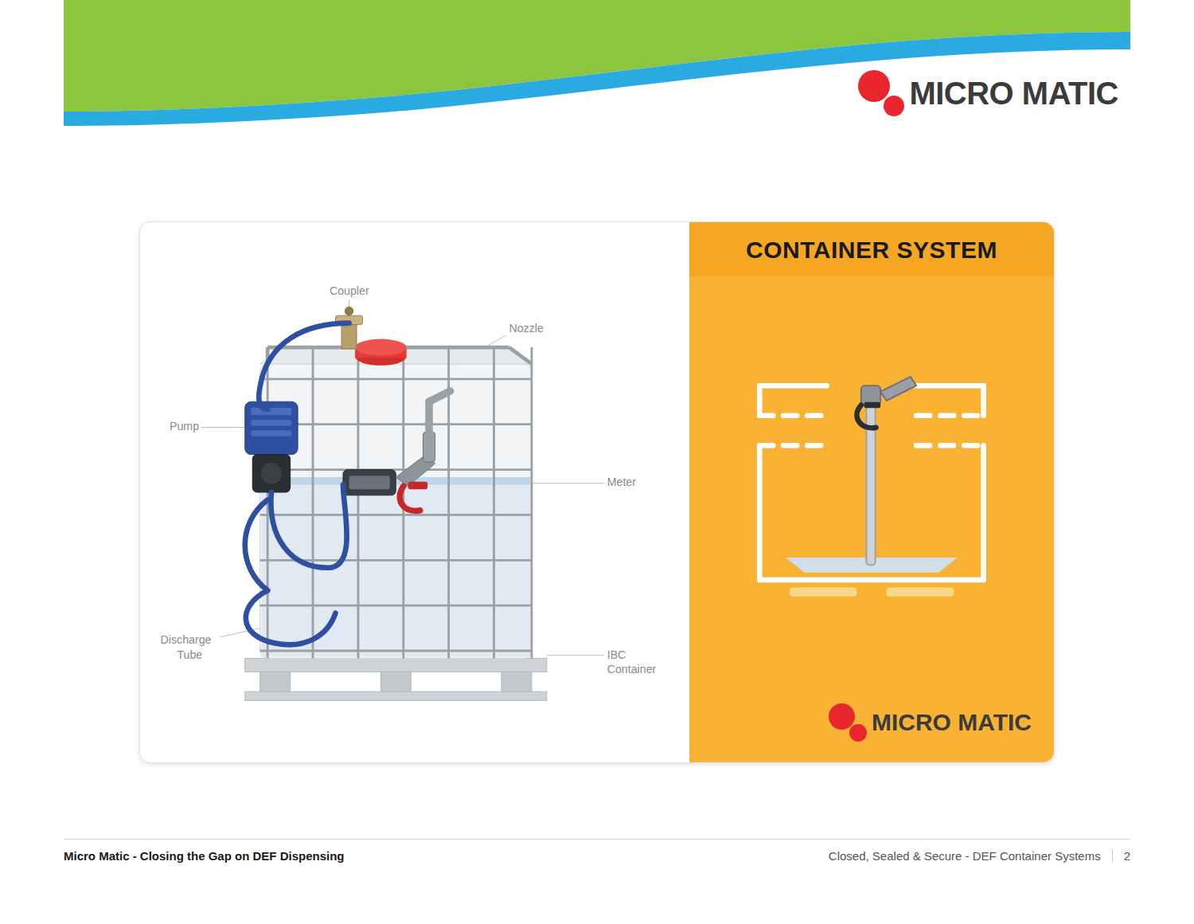MICRO MATIC
Coupler Nozzle Pump Meter Discharge Tube IBC Container
CONTAINER SYSTEM
MICRO MATIC
Micro Matic - Closing the Gap on DEF Dispensing
Closed, Sealed & Secure - DEF Container Systems 2